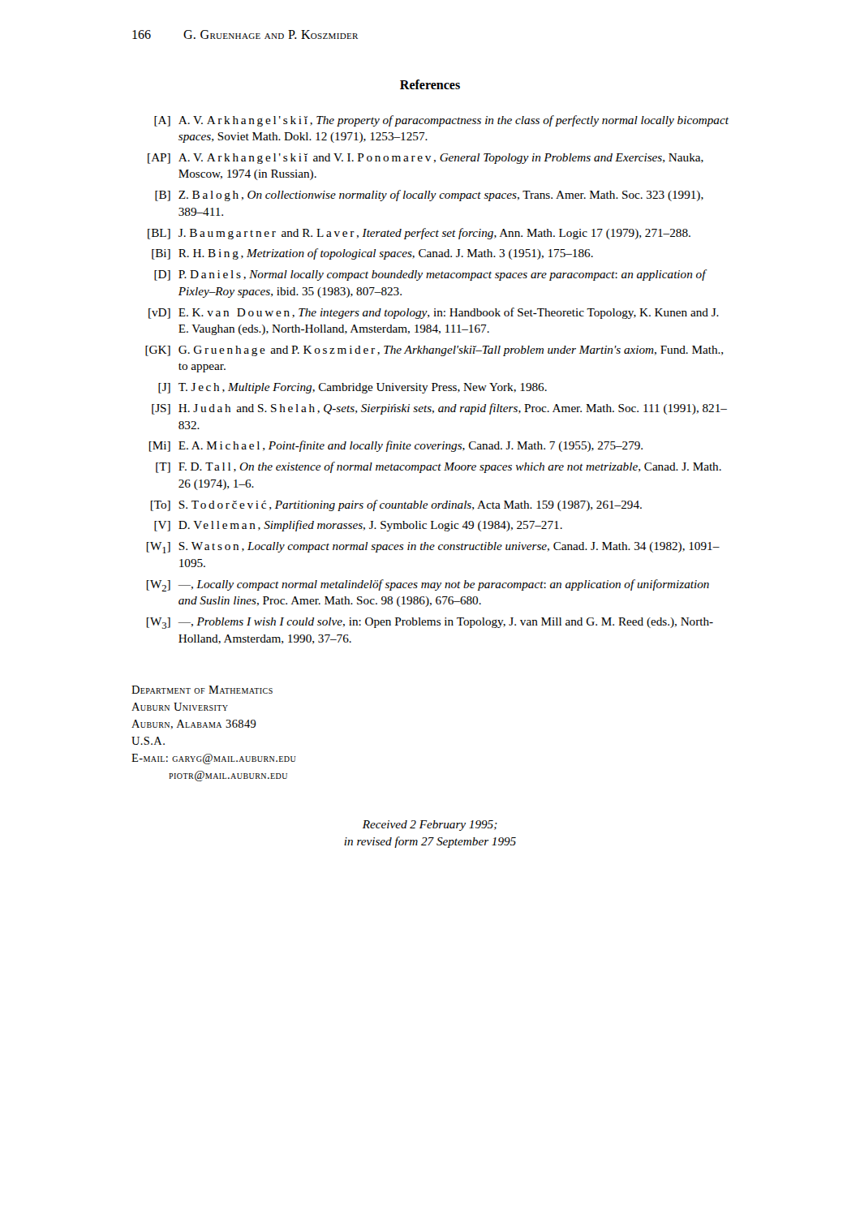166 G. Gruenhage and P. Koszmider
References
[A] A. V. Arkhangel'skiĭ, The property of paracompactness in the class of perfectly normal locally bicompact spaces, Soviet Math. Dokl. 12 (1971), 1253–1257.
[AP] A. V. Arkhangel'skiĭ and V. I. Ponomarev, General Topology in Problems and Exercises, Nauka, Moscow, 1974 (in Russian).
[B] Z. Balogh, On collectionwise normality of locally compact spaces, Trans. Amer. Math. Soc. 323 (1991), 389–411.
[BL] J. Baumgartner and R. Laver, Iterated perfect set forcing, Ann. Math. Logic 17 (1979), 271–288.
[Bi] R. H. Bing, Metrization of topological spaces, Canad. J. Math. 3 (1951), 175–186.
[D] P. Daniels, Normal locally compact boundedly metacompact spaces are paracompact: an application of Pixley–Roy spaces, ibid. 35 (1983), 807–823.
[vD] E. K. van Douwen, The integers and topology, in: Handbook of Set-Theoretic Topology, K. Kunen and J. E. Vaughan (eds.), North-Holland, Amsterdam, 1984, 111–167.
[GK] G. Gruenhage and P. Koszmider, The Arkhangel'skiĭ–Tall problem under Martin's axiom, Fund. Math., to appear.
[J] T. Jech, Multiple Forcing, Cambridge University Press, New York, 1986.
[JS] H. Judah and S. Shelah, Q-sets, Sierpiński sets, and rapid filters, Proc. Amer. Math. Soc. 111 (1991), 821–832.
[Mi] E. A. Michael, Point-finite and locally finite coverings, Canad. J. Math. 7 (1955), 275–279.
[T] F. D. Tall, On the existence of normal metacompact Moore spaces which are not metrizable, Canad. J. Math. 26 (1974), 1–6.
[To] S. Todorčević, Partitioning pairs of countable ordinals, Acta Math. 159 (1987), 261–294.
[V] D. Velleman, Simplified morasses, J. Symbolic Logic 49 (1984), 257–271.
[W1] S. Watson, Locally compact normal spaces in the constructible universe, Canad. J. Math. 34 (1982), 1091–1095.
[W2] —, Locally compact normal metalindelöf spaces may not be paracompact: an application of uniformization and Suslin lines, Proc. Amer. Math. Soc. 98 (1986), 676–680.
[W3] —, Problems I wish I could solve, in: Open Problems in Topology, J. van Mill and G. M. Reed (eds.), North-Holland, Amsterdam, 1990, 37–76.
Department of Mathematics
Auburn University
Auburn, Alabama 36849
U.S.A.
E-mail: garyg@mail.auburn.edu piotr@mail.auburn.edu
Received 2 February 1995;
in revised form 27 September 1995